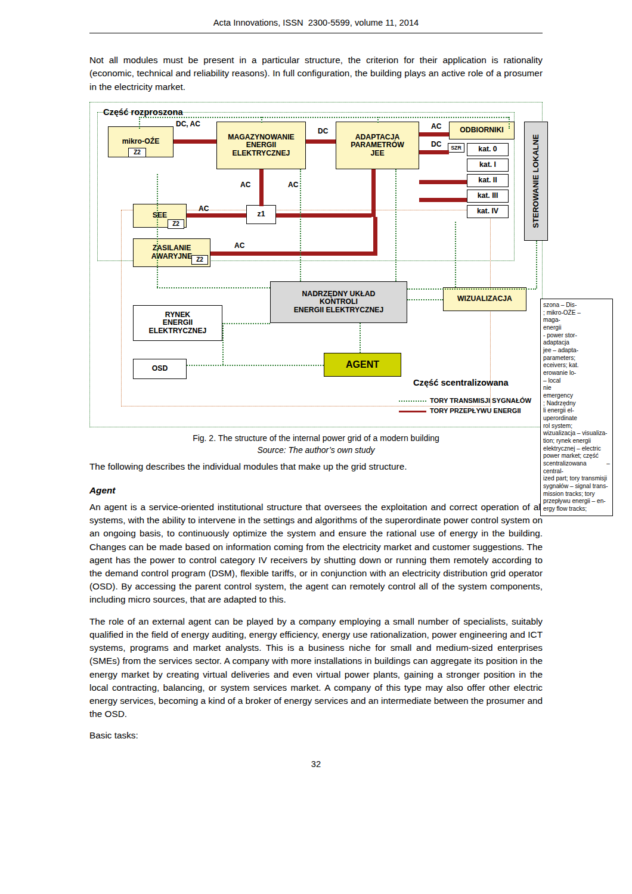Acta Innovations, ISSN 2300-5599, volume 11, 2014
Not all modules must be present in a particular structure, the criterion for their application is rationality (economic, technical and reliability reasons). In full configuration, the building plays an active role of a prosumer in the electricity market.
Część rozproszona
mikro-OŹE
Z2
DC, AC
MAGAZYNOWANIE
ENERGII
ELEKTRYCZNEJ
ADAPTACJA
PARAMETRÓW
JEE
ODBIORNIKI
kat. 0
kat. I
kat. II
kat. III
kat. IV
SZR
STEROWANIE LOKALNE
SEE
Z2
z1
ZASILANIE
AWARYJNE
Z2
AC
AC
AC
AC
DC
AC
DC
NADRZĘDNY UKŁAD
KONTROLI
ENERGII ELEKTRYCZNEJ
WIZUALIZACJA
RYNEK
ENERGII
ELEKTRYCZNEJ
OSD
AGENT
Część scentralizowana
TORY TRANSMISJI SYGNAŁÓW
TORY PRZEPŁYWU ENERGII
Fig. 2. The structure of the internal power grid of a modern building
Source: The author’s own study
szona – Dis-
; mikro-OŹE –
maga-
energii
- power stor-
adaptacja
jee – adapta-
parameters;
eceivers; kat.
erowanie lo-
– local
nie
emergency
; Nadrzędny
li energii el-
uperordinate
rol system;
wizualizacja – visualiza-
tion; rynek energii
elektrycznej – electric
power market; część
scentralizowana – central-
ized part; tory transmisji
sygnałów – signal trans-
mission tracks; tory
przepływu energii – en-
ergy flow tracks;
The following describes the individual modules that make up the grid structure.
Agent
An agent is a service-oriented institutional structure that oversees the exploitation and correct operation of all systems, with the ability to intervene in the settings and algorithms of the superordinate power control system on an ongoing basis, to continuously optimize the system and ensure the rational use of energy in the building. Changes can be made based on information coming from the electricity market and customer suggestions. The agent has the power to control category IV receivers by shutting down or running them remotely according to the demand control program (DSM), flexible tariffs, or in conjunction with an electricity distribution grid operator (OSD). By accessing the parent control system, the agent can remotely control all of the system components, including micro sources, that are adapted to this.
The role of an external agent can be played by a company employing a small number of specialists, suitably qualified in the field of energy auditing, energy efficiency, energy use rationalization, power engineering and ICT systems, programs and market analysts. This is a business niche for small and medium-sized enterprises (SMEs) from the services sector. A company with more installations in buildings can aggregate its position in the energy market by creating virtual deliveries and even virtual power plants, gaining a stronger position in the local contracting, balancing, or system services market. A company of this type may also offer other electric energy services, becoming a kind of a broker of energy services and an intermediate between the prosumer and the OSD.
Basic tasks:
32